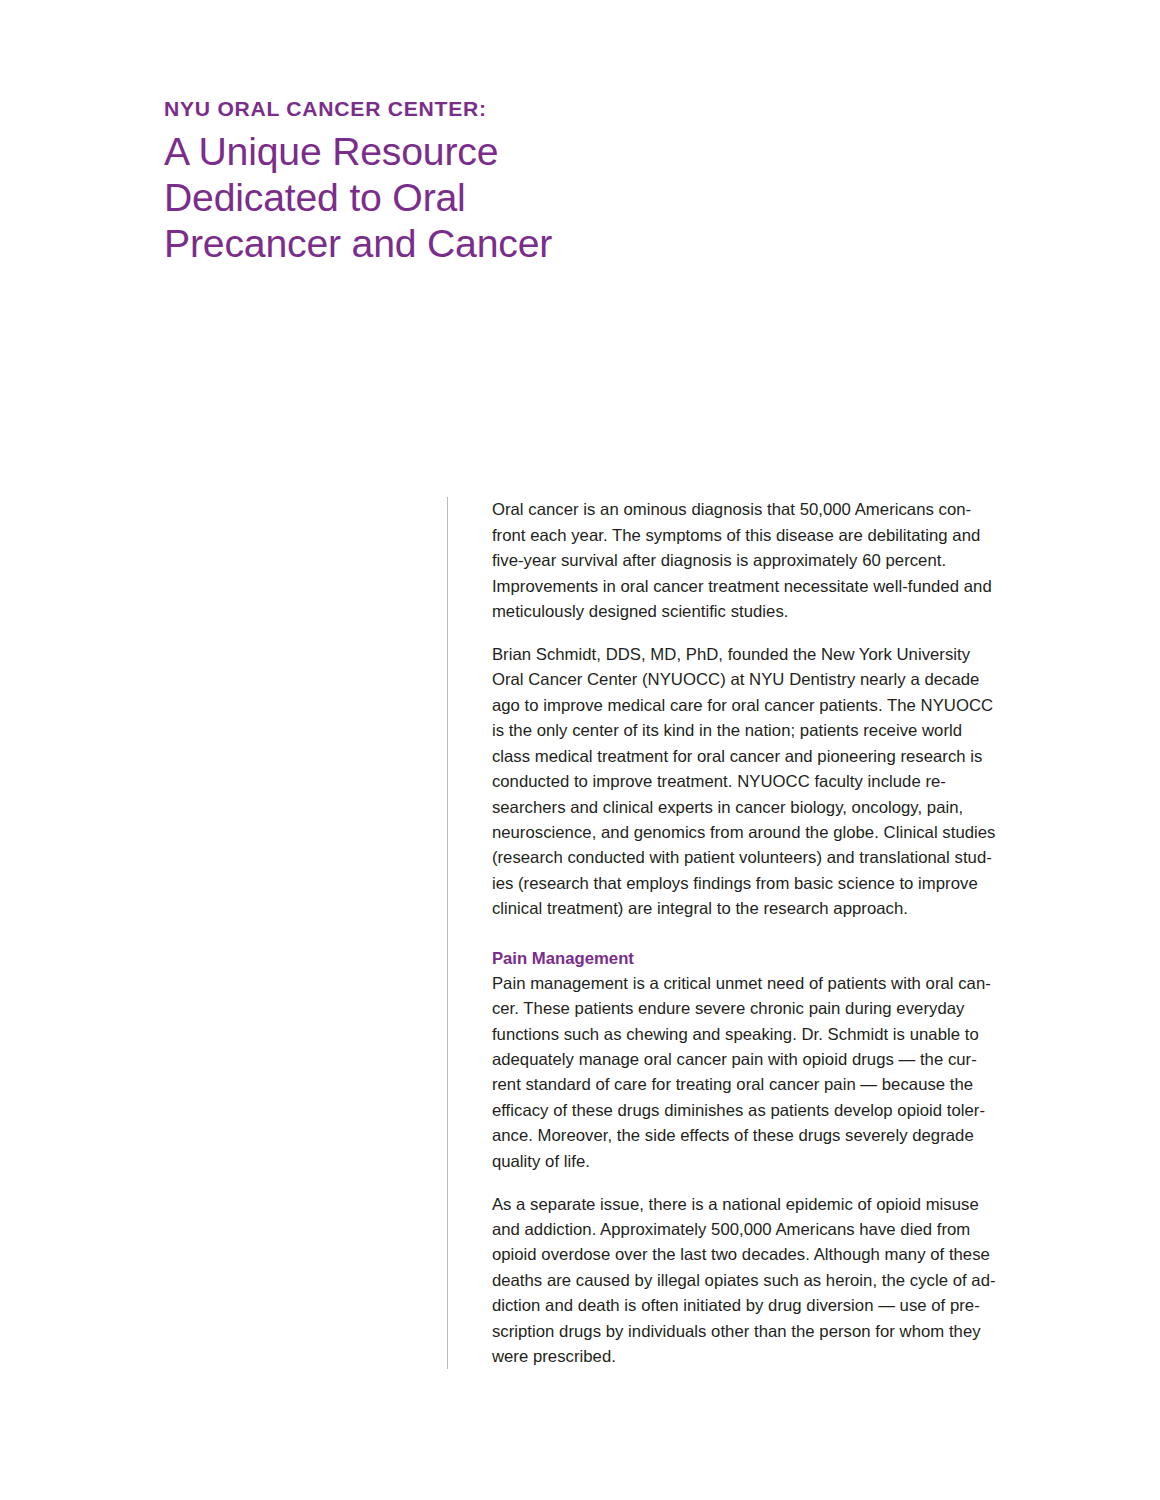NYU Oral Cancer Center:
A Unique Resource Dedicated to Oral Precancer and Cancer
Oral cancer is an ominous diagnosis that 50,000 Americans confront each year. The symptoms of this disease are debilitating and five-year survival after diagnosis is approximately 60 percent. Improvements in oral cancer treatment necessitate well-funded and meticulously designed scientific studies.
Brian Schmidt, DDS, MD, PhD, founded the New York University Oral Cancer Center (NYUOCC) at NYU Dentistry nearly a decade ago to improve medical care for oral cancer patients. The NYUOCC is the only center of its kind in the nation; patients receive world class medical treatment for oral cancer and pioneering research is conducted to improve treatment. NYUOCC faculty include researchers and clinical experts in cancer biology, oncology, pain, neuroscience, and genomics from around the globe. Clinical studies (research conducted with patient volunteers) and translational studies (research that employs findings from basic science to improve clinical treatment) are integral to the research approach.
Pain Management
Pain management is a critical unmet need of patients with oral cancer. These patients endure severe chronic pain during everyday functions such as chewing and speaking. Dr. Schmidt is unable to adequately manage oral cancer pain with opioid drugs — the current standard of care for treating oral cancer pain — because the efficacy of these drugs diminishes as patients develop opioid tolerance. Moreover, the side effects of these drugs severely degrade quality of life.
As a separate issue, there is a national epidemic of opioid misuse and addiction. Approximately 500,000 Americans have died from opioid overdose over the last two decades. Although many of these deaths are caused by illegal opiates such as heroin, the cycle of addiction and death is often initiated by drug diversion — use of prescription drugs by individuals other than the person for whom they were prescribed.